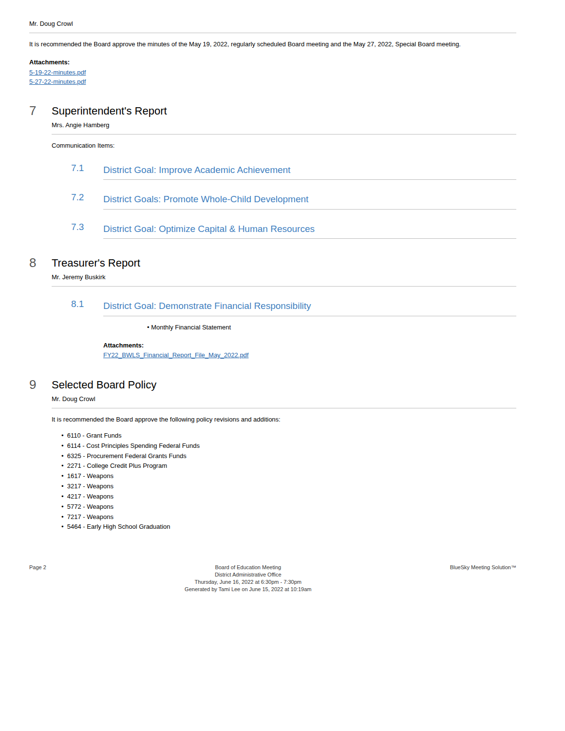Mr. Doug Crowl
It is recommended the Board approve the minutes of the May 19, 2022, regularly scheduled Board meeting and the May 27, 2022, Special Board meeting.
Attachments:
5-19-22-minutes.pdf 5-27-22-minutes.pdf
7
Superintendent's Report
Mrs. Angie Hamberg
Communication Items:
7.1
District Goal: Improve Academic Achievement
7.2
District Goals: Promote Whole-Child Development
7.3
District Goal: Optimize Capital & Human Resources
8
Treasurer's Report
Mr. Jeremy Buskirk
8.1
District Goal: Demonstrate Financial Responsibility
• Monthly Financial Statement
Attachments:
FY22_BWLS_Financial_Report_File_May_2022.pdf
9
Selected Board Policy
Mr. Doug Crowl
It is recommended the Board approve the following policy revisions and additions:
6110 - Grant Funds
6114 - Cost Principles Spending Federal Funds
6325 - Procurement Federal Grants Funds
2271 - College Credit Plus Program
1617 - Weapons
3217 - Weapons
4217 - Weapons
5772 - Weapons
7217 - Weapons
5464 - Early High School Graduation
Page 2
Board of Education Meeting
District Administrative Office
Thursday, June 16, 2022 at 6:30pm - 7:30pm
Generated by Tami Lee on June 15, 2022 at 10:19am
BlueSky Meeting Solution™